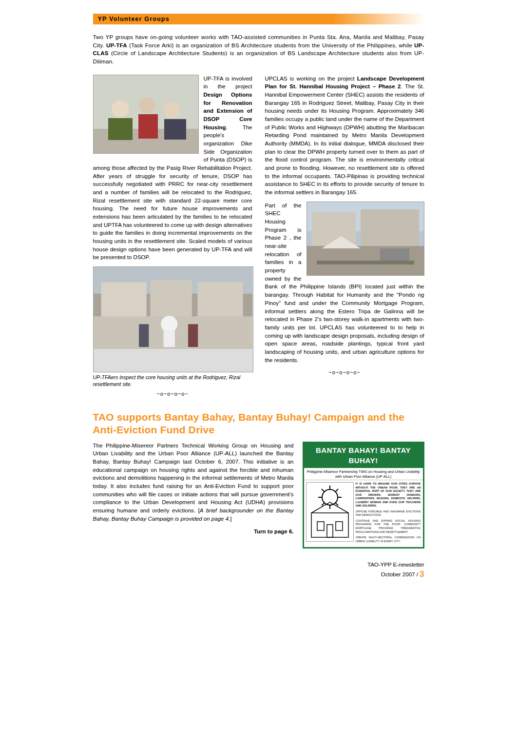YP Volunteer Groups
Two YP groups have on-going volunteer works with TAO-assisted communities in Punta Sta. Ana, Manila and Malibay, Pasay City. UP-TFA (Task Force Arki) is an organization of BS Architecture students from the University of the Philippines, while UP-CLAS (Circle of Landscape Architecture Students) is an organization of BS Landscape Architecture students also from UP-Diliman.
UP-TFA is involved in the project Design Options for Renovation and Extension of DSOP Core Housing. The people's organization Dike Side Organization of Punta (DSOP) is among those affected by the Pasig River Rehabilitation Project. After years of struggle for security of tenure, DSOP has successfully negotiated with PRRC for near-city resettlement and a number of families will be relocated to the Rodriguez, Rizal resettlement site with standard 22-square meter core housing. The need for future house improvements and extensions has been articulated by the families to be relocated and UPTFA has volunteered to come up with design alternatives to guide the families in doing incremental improvements on the housing units in the resettlement site. Scaled models of various house design options have been generated by UP-TFA and will be presented to DSOP.
UP-TFAers inspect the core housing units at the Rodriguez, Rizal resettlement site.
~o~o~o~o~
UPCLAS is working on the project Landscape Development Plan for St. Hannibal Housing Project – Phase 2. The St. Hannibal Empowerment Center (SHEC) assists the residents of Barangay 165 in Rodriguez Street, Malibay, Pasay City in their housing needs under its Housing Program. Approximately 346 families occupy a public land under the name of the Department of Public Works and Highways (DPWH) abutting the Maribacan Retarding Pond maintained by Metro Manila Development Authority (MMDA). In its initial dialogue, MMDA disclosed their plan to clear the DPWH property turned over to them as part of the flood control program. The site is environmentally critical and prone to flooding. However, no resettlement site is offered to the informal occupants. TAO-Pilipinas is providing technical assistance to SHEC in its efforts to provide security of tenure to the informal settlers in Barangay 165.
Part of the SHEC Housing Program is Phase 2 , the near-site relocation of families in a property owned by the Bank of the Philippine Islands (BPI) located just within the barangay. Through Habitat for Humanity and the “Pondo ng Pinoy” fund and under the Community Mortgage Program, informal settlers along the Estero Tripa de Galinna will be relocated in Phase 2's two-storey walk-in apartments with two-family units per lot. UPCLAS has volunteered to to help in coming up with landscape design proposals, including design of open space areas, roadside plantings, typical front yard landscaping of housing units, and urban agriculture options for the residents.
~o~o~o~o~
TAO supports Bantay Bahay, Bantay Buhay! Campaign and the Anti-Eviction Fund Drive
The Philippine-Misereor Partners Technical Working Group on Housing and Urban Livability and the Urban Poor Alliance (UP-ALL) launched the Bantay Bahay, Bantay Buhay! Campaign last October 6, 2007. This initiative is an educational campaign on housing rights and against the forcible and inhuman evictions and demolitions happening in the informal settlements of Metro Manila today. It also includes fund raising for an Anti-Eviction Fund to support poor communities who will file cases or initiate actions that will pursue government's compliance to the Urban Development and Housing Act (UDHA) provisions ensuring humane and orderly evictions. [A brief backgrounder on the Bantay Bahay, Bantay Buhay Campaign is provided on page 4.]
Turn to page 6.
BANTAY BAHAY! BANTAY BUHAY!
Philippine-Misereor Partnership TWG on Housing and Urban Livability
with Urban Poor Alliance (UP-ALL)
IT IS HARD TO IMAGINE OUR CITIES SURVIVE WITHOUT THE URBAN POOR. THEY ARE AN ESSENTIAL PART OF OUR SOCIETY. THEY ARE OUR DRIVERS, MARKET VENDORS, CARPENTERS, MASONS, DOMESTIC HELPERS, LAUNDRY WOMAN AND EVEN OUR TEACHERS AND SOLDIERS.
OPPOSE FORCIBLE AND INHUMANE EVICTIONS AND DEMOLITIONS.
CONTINUE AND EXPAND SOCIAL HOUSING PROGRAMS FOR THE POOR: COMMUNITY MORTGAGE PROGRAM, PRESIDENTIAL PROCLAMATIONS AND RESETTLEMENT.
CREATE MULTI-SECTORAL COMMISSIONS ON URBAN LIVABILITY IN EVERY CITY.
TAO-YPP E-newsletter
October 2007 / 3